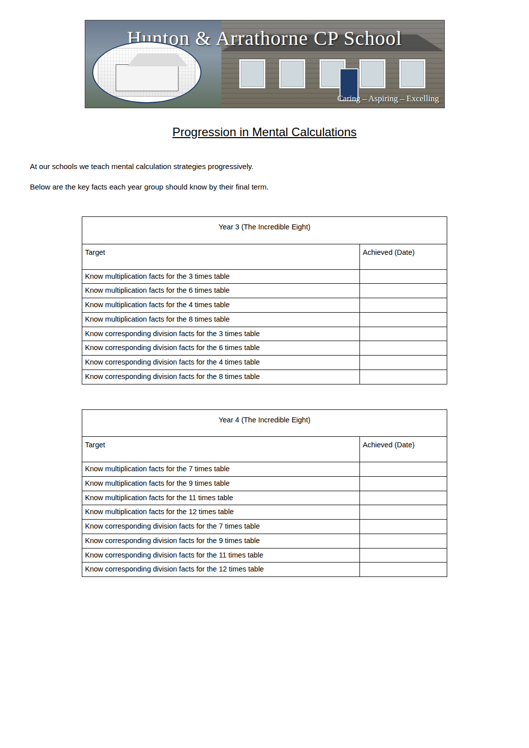Hunton & Arrathorne CP School
Caring – Aspiring – Excelling
Progression in Mental Calculations
At our schools we teach mental calculation strategies progressively.
Below are the key facts each year group should know by their final term.
Year 3 (The Incredible Eight)
| Target | Achieved (Date) |
| --- | --- |
| Know multiplication facts for the 3 times table | |
| Know multiplication facts for the 6 times table | |
| Know multiplication facts for the 4 times table | |
| Know multiplication facts for the 8 times table | |
| Know corresponding division facts for the 3 times table | |
| Know corresponding division facts for the 6 times table | |
| Know corresponding division facts for the 4 times table | |
| Know corresponding division facts for the 8 times table | |
Year 4 (The Incredible Eight)
| Target | Achieved (Date) |
| --- | --- |
| Know multiplication facts for the 7 times table | |
| Know multiplication facts for the 9 times table | |
| Know multiplication facts for the 11 times table | |
| Know multiplication facts for the 12 times table | |
| Know corresponding division facts for the 7 times table | |
| Know corresponding division facts for the 9 times table | |
| Know corresponding division facts for the 11 times table | |
| Know corresponding division facts for the 12 times table | |